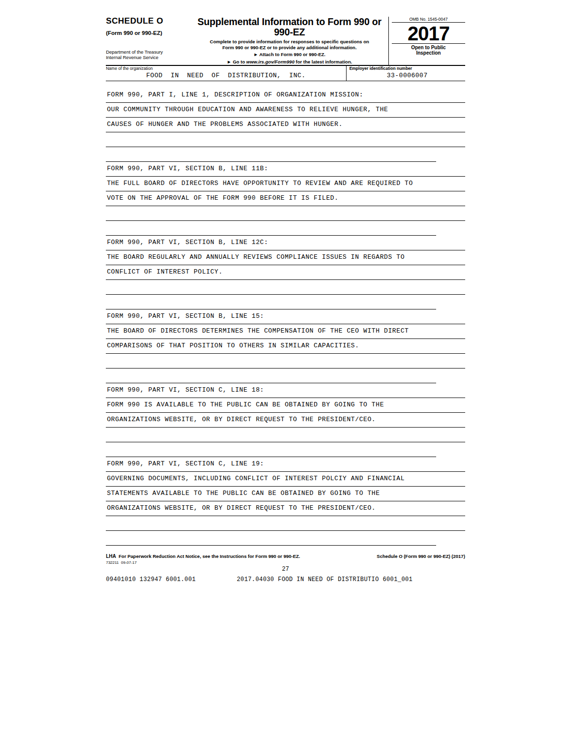SCHEDULE O
(Form 990 or 990-EZ)
Department of the Treasury
Internal Revenue Service
Supplemental Information to Form 990 or 990-EZ
Complete to provide information for responses to specific questions on
Form 990 or 990-EZ or to provide any additional information.
► Attach to Form 990 or 990-EZ.
► Go to www.irs.gov/Form990 for the latest information.
OMB No. 1545-0047
2017
Open to Public
Inspection
Name of the organization
FOOD IN NEED OF DISTRIBUTION, INC.
Employer identification number
33-0006007
FORM 990, PART I, LINE 1, DESCRIPTION OF ORGANIZATION MISSION:
OUR COMMUNITY THROUGH EDUCATION AND AWARENESS TO RELIEVE HUNGER, THE
CAUSES OF HUNGER AND THE PROBLEMS ASSOCIATED WITH HUNGER.
FORM 990, PART VI, SECTION B, LINE 11B:
THE FULL BOARD OF DIRECTORS HAVE OPPORTUNITY TO REVIEW AND ARE REQUIRED TO
VOTE ON THE APPROVAL OF THE FORM 990 BEFORE IT IS FILED.
FORM 990, PART VI, SECTION B, LINE 12C:
THE BOARD REGULARLY AND ANNUALLY REVIEWS COMPLIANCE ISSUES IN REGARDS TO
CONFLICT OF INTEREST POLICY.
FORM 990, PART VI, SECTION B, LINE 15:
THE BOARD OF DIRECTORS DETERMINES THE COMPENSATION OF THE CEO WITH DIRECT
COMPARISONS OF THAT POSITION TO OTHERS IN SIMILAR CAPACITIES.
FORM 990, PART VI, SECTION C, LINE 18:
FORM 990 IS AVAILABLE TO THE PUBLIC CAN BE OBTAINED BY GOING TO THE
ORGANIZATIONS WEBSITE, OR BY DIRECT REQUEST TO THE PRESIDENT/CEO.
FORM 990, PART VI, SECTION C, LINE 19:
GOVERNING DOCUMENTS, INCLUDING CONFLICT OF INTEREST POLCIY AND FINANCIAL
STATEMENTS AVAILABLE TO THE PUBLIC CAN BE OBTAINED BY GOING TO THE
ORGANIZATIONS WEBSITE, OR BY DIRECT REQUEST TO THE PRESIDENT/CEO.
LHA For Paperwork Reduction Act Notice, see the Instructions for Form 990 or 990-EZ.
Schedule O (Form 990 or 990-EZ) (2017)
732211 09-07-17
27
09401010 132947 6001.001
2017.04030 FOOD IN NEED OF DISTRIBUTIO 6001_001